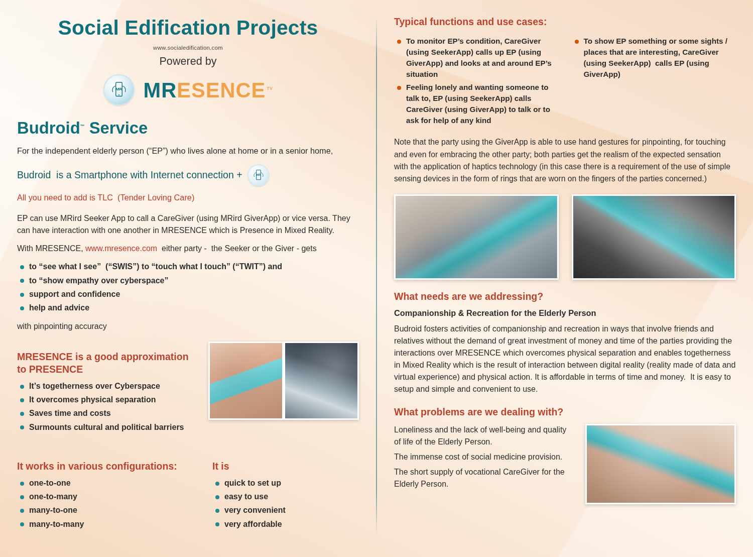Social Edification Projects
www.socialedification.com Powered by
MR MR ESENCETV
Budroid™ Service
For the independent elderly person (“EP”) who lives alone at home or in a senior home,
Budroid is a Smartphone with Internet connection + MR
All you need to add is TLC (Tender Loving Care)
EP can use MRird Seeker App to call a CareGiver (using MRird GiverApp) or vice versa. They can have interaction with one another in MRESENCE which is Presence in Mixed Reality.
With MRESENCE, www.mresence.com either party - the Seeker or the Giver - gets
to “see what I see” (“SWIS”) to “touch what I touch” (“TWIT”) and
to “show empathy over cyberspace”
support and confidence
help and advice
with pinpointing accuracy
MRESENCE is a good approximation
to PRESENCE
It’s togetherness over Cyberspace
It overcomes physical separation
Saves time and costs
Surmounts cultural and political barriers
It works in various configurations:
one-to-one
one-to-many
many-to-one
many-to-many
It is
quick to set up
easy to use
very convenient
very affordable
Typical functions and use cases:
To monitor EP’s condition, CareGiver (using SeekerApp) calls up EP (using GiverApp) and looks at and around EP’s situation
Feeling lonely and wanting someone to talk to, EP (using SeekerApp) calls CareGiver (using GiverApp) to talk or to ask for help of any kind
To show EP something or some sights / places that are interesting, CareGiver (using SeekerApp) calls EP (using GiverApp)
Note that the party using the GiverApp is able to use hand gestures for pinpointing, for touching and even for embracing the other party; both parties get the realism of the expected sensation with the application of haptics technology (in this case there is a requirement of the use of simple sensing devices in the form of rings that are worn on the fingers of the parties concerned.)
What needs are we addressing?
Companionship & Recreation for the Elderly Person
Budroid fosters activities of companionship and recreation in ways that involve friends and relatives without the demand of great investment of money and time of the parties providing the interactions over MRESENCE which overcomes physical separation and enables togetherness in Mixed Reality which is the result of interaction between digital reality (reality made of data and virtual experience) and physical action. It is affordable in terms of time and money. It is easy to setup and simple and convenient to use.
What problems are we dealing with?
Loneliness and the lack of well-being and quality of life of the Elderly Person.
The immense cost of social medicine provision.
The short supply of vocational CareGiver for the Elderly Person.